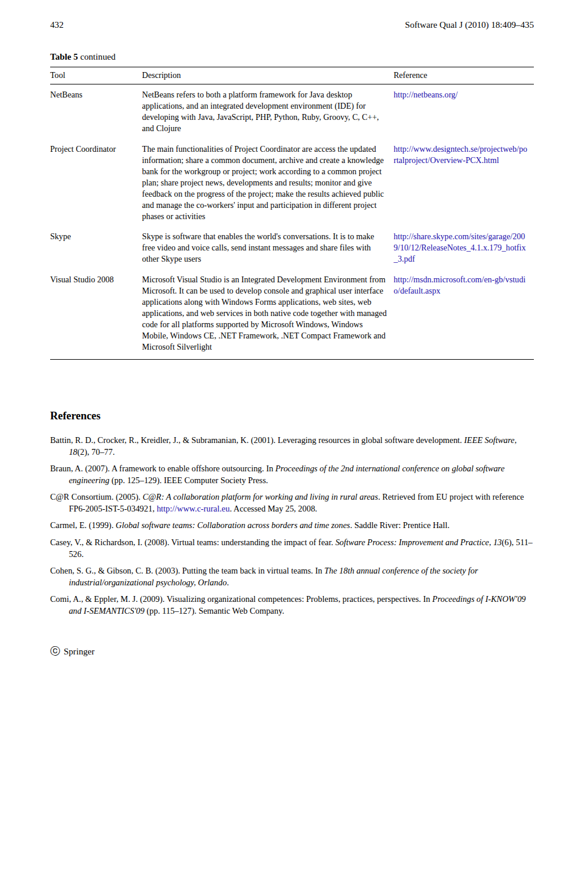432 Software Qual J (2010) 18:409–435
Table 5 continued
| Tool | Description | Reference |
| --- | --- | --- |
| NetBeans | NetBeans refers to both a platform framework for Java desktop applications, and an integrated development environment (IDE) for developing with Java, JavaScript, PHP, Python, Ruby, Groovy, C, C++, and Clojure | http://netbeans.org/ |
| Project Coordinator | The main functionalities of Project Coordinator are access the updated information; share a common document, archive and create a knowledge bank for the workgroup or project; work according to a common project plan; share project news, developments and results; monitor and give feedback on the progress of the project; make the results achieved public and manage the co-workers' input and participation in different project phases or activities | http://www.designtech.se/projectweb/portalproject/Overview-PCX.html |
| Skype | Skype is software that enables the world's conversations. It is to make free video and voice calls, send instant messages and share files with other Skype users | http://share.skype.com/sites/garage/2009/10/12/ReleaseNotes_4.1.x.179_hotfix_3.pdf |
| Visual Studio 2008 | Microsoft Visual Studio is an Integrated Development Environment from Microsoft. It can be used to develop console and graphical user interface applications along with Windows Forms applications, web sites, web applications, and web services in both native code together with managed code for all platforms supported by Microsoft Windows, Windows Mobile, Windows CE, .NET Framework, .NET Compact Framework and Microsoft Silverlight | http://msdn.microsoft.com/en-gb/vstudio/default.aspx |
References
Battin, R. D., Crocker, R., Kreidler, J., & Subramanian, K. (2001). Leveraging resources in global software development. IEEE Software, 18(2), 70–77.
Braun, A. (2007). A framework to enable offshore outsourcing. In Proceedings of the 2nd international conference on global software engineering (pp. 125–129). IEEE Computer Society Press.
C@R Consortium. (2005). C@R: A collaboration platform for working and living in rural areas. Retrieved from EU project with reference FP6-2005-IST-5-034921, http://www.c-rural.eu. Accessed May 25, 2008.
Carmel, E. (1999). Global software teams: Collaboration across borders and time zones. Saddle River: Prentice Hall.
Casey, V., & Richardson, I. (2008). Virtual teams: understanding the impact of fear. Software Process: Improvement and Practice, 13(6), 511–526.
Cohen, S. G., & Gibson, C. B. (2003). Putting the team back in virtual teams. In The 18th annual conference of the society for industrial/organizational psychology, Orlando.
Comi, A., & Eppler, M. J. (2009). Visualizing organizational competences: Problems, practices, perspectives. In Proceedings of I-KNOW'09 and I-SEMANTICS'09 (pp. 115–127). Semantic Web Company.
ⓒ Springer